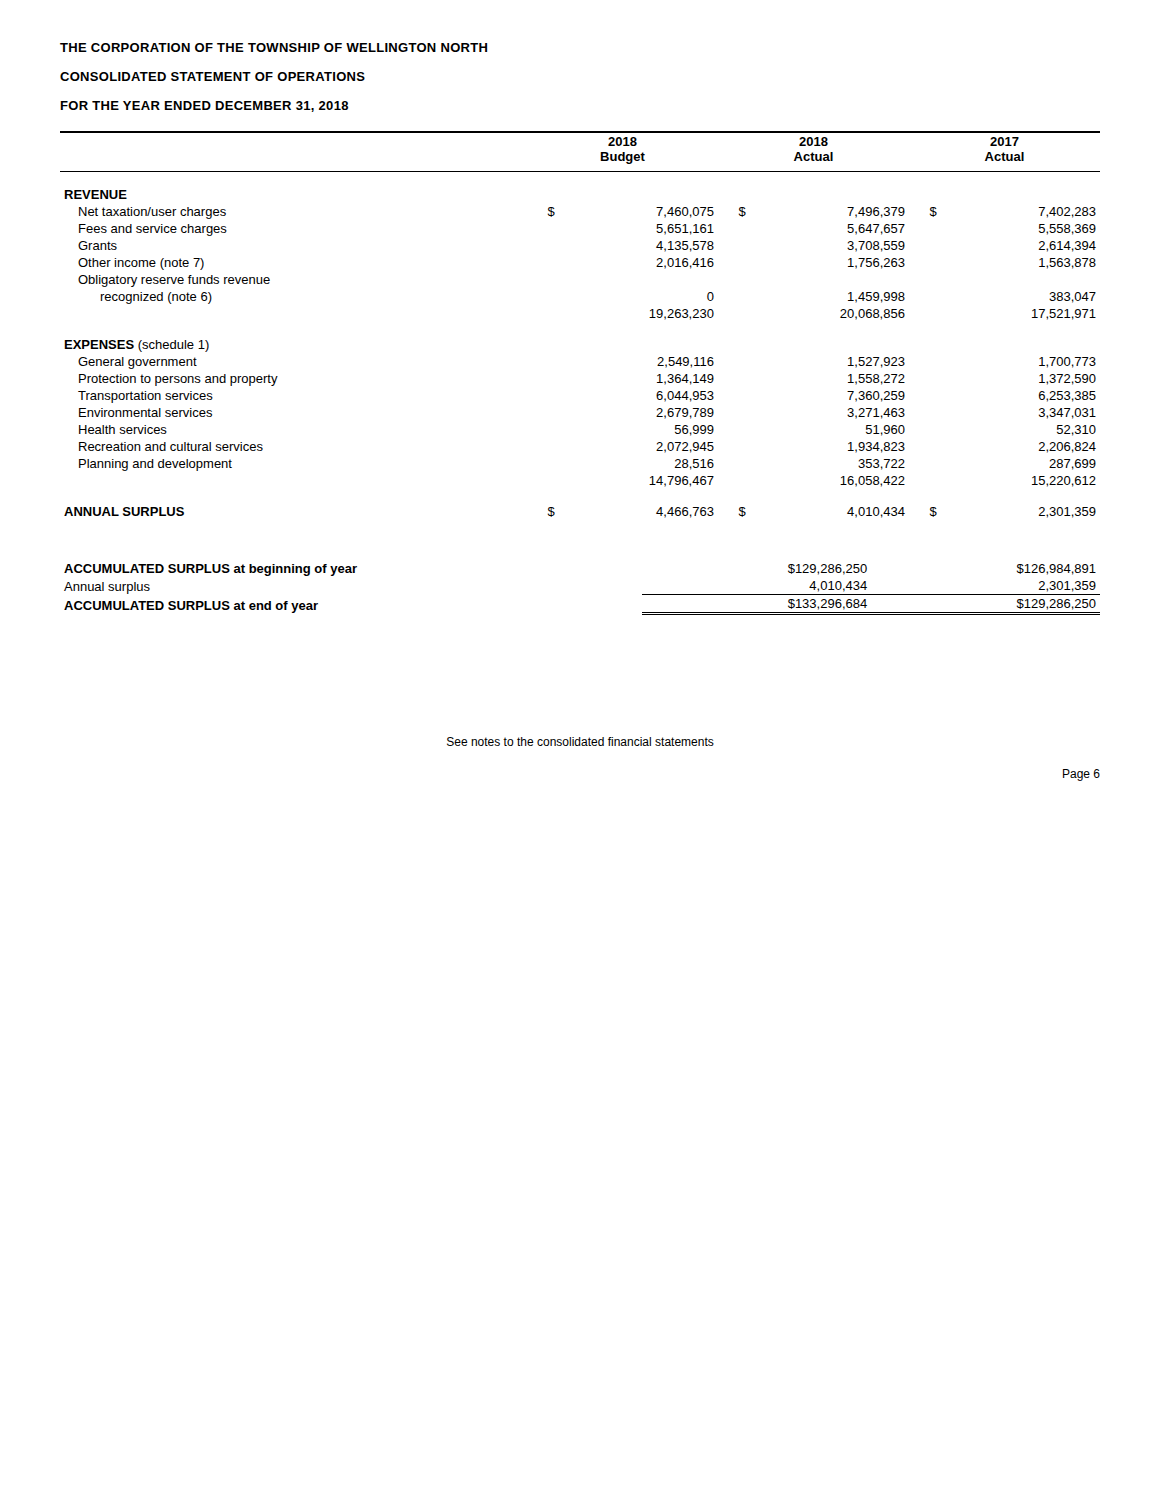THE CORPORATION OF THE TOWNSHIP OF WELLINGTON NORTH
CONSOLIDATED STATEMENT OF OPERATIONS
FOR THE YEAR ENDED DECEMBER 31, 2018
| | 2018 Budget | 2018 Actual | 2017 Actual |
| REVENUE | |
| Net taxation/user charges | $ | 7,460,075 | $ | 7,496,379 | $ | 7,402,283 |
| Fees and service charges | | 5,651,161 | | 5,647,657 | | 5,558,369 |
| Grants | | 4,135,578 | | 3,708,559 | | 2,614,394 |
| Other income (note 7) | | 2,016,416 | | 1,756,263 | | 1,563,878 |
| Obligatory reserve funds revenue | |
| recognized (note 6) | | 0 | | 1,459,998 | | 383,047 |
| | | 19,263,230 | | 20,068,856 | | 17,521,971 |
| EXPENSES (schedule 1) | |
| General government | | 2,549,116 | | 1,527,923 | | 1,700,773 |
| Protection to persons and property | | 1,364,149 | | 1,558,272 | | 1,372,590 |
| Transportation services | | 6,044,953 | | 7,360,259 | | 6,253,385 |
| Environmental services | | 2,679,789 | | 3,271,463 | | 3,347,031 |
| Health services | | 56,999 | | 51,960 | | 52,310 |
| Recreation and cultural services | | 2,072,945 | | 1,934,823 | | 2,206,824 |
| Planning and development | | 28,516 | | 353,722 | | 287,699 |
| | | 14,796,467 | | 16,058,422 | | 15,220,612 |
| ANNUAL SURPLUS | $ | 4,466,763 | $ | 4,010,434 | $ | 2,301,359 |
| ACCUMULATED SURPLUS at beginning of year | $129,286,250 | $126,984,891 |
| Annual surplus | 4,010,434 | 2,301,359 |
| ACCUMULATED SURPLUS at end of year | $133,296,684 | $129,286,250 |
See notes to the consolidated financial statements
Page 6